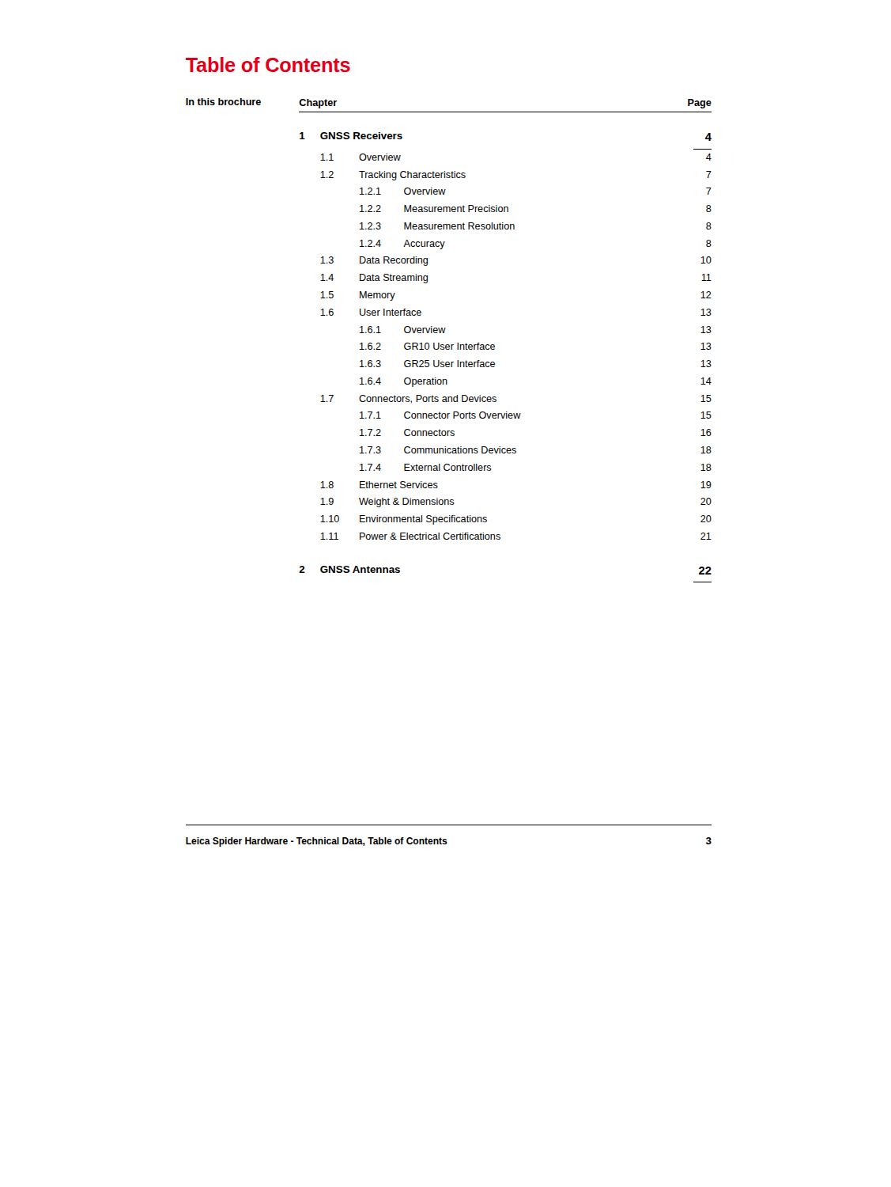Table of Contents
In this brochure
| Chapter | Page |
| 1 | GNSS Receivers | 4 |
| | 1.1 | Overview | 4 |
| | 1.2 | Tracking Characteristics | 7 |
| | | 1.2.1 | Overview | 7 |
| | | 1.2.2 | Measurement Precision | 8 |
| | | 1.2.3 | Measurement Resolution | 8 |
| | | 1.2.4 | Accuracy | 8 |
| | 1.3 | Data Recording | 10 |
| | 1.4 | Data Streaming | 11 |
| | 1.5 | Memory | 12 |
| | 1.6 | User Interface | 13 |
| | | 1.6.1 | Overview | 13 |
| | | 1.6.2 | GR10 User Interface | 13 |
| | | 1.6.3 | GR25 User Interface | 13 |
| | | 1.6.4 | Operation | 14 |
| | 1.7 | Connectors, Ports and Devices | 15 |
| | | 1.7.1 | Connector Ports Overview | 15 |
| | | 1.7.2 | Connectors | 16 |
| | | 1.7.3 | Communications Devices | 18 |
| | | 1.7.4 | External Controllers | 18 |
| | 1.8 | Ethernet Services | 19 |
| | 1.9 | Weight & Dimensions | 20 |
| | 1.10 | Environmental Specifications | 20 |
| | 1.11 | Power & Electrical Certifications | 21 |
| 2 | GNSS Antennas | 22 |
Leica Spider Hardware - Technical Data, Table of Contents 3